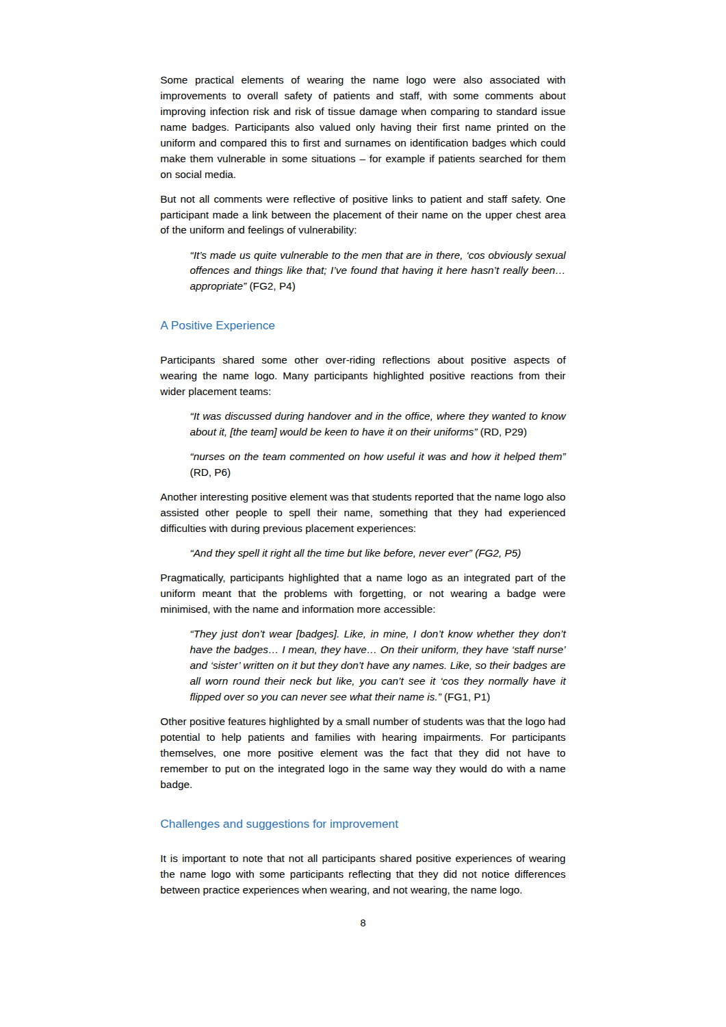Some practical elements of wearing the name logo were also associated with improvements to overall safety of patients and staff, with some comments about improving infection risk and risk of tissue damage when comparing to standard issue name badges. Participants also valued only having their first name printed on the uniform and compared this to first and surnames on identification badges which could make them vulnerable in some situations – for example if patients searched for them on social media.
But not all comments were reflective of positive links to patient and staff safety. One participant made a link between the placement of their name on the upper chest area of the uniform and feelings of vulnerability:
“It’s made us quite vulnerable to the men that are in there, ‘cos obviously sexual offences and things like that; I’ve found that having it here hasn’t really been… appropriate” (FG2, P4)
A Positive Experience
Participants shared some other over-riding reflections about positive aspects of wearing the name logo. Many participants highlighted positive reactions from their wider placement teams:
“It was discussed during handover and in the office, where they wanted to know about it, [the team] would be keen to have it on their uniforms” (RD, P29)
“nurses on the team commented on how useful it was and how it helped them” (RD, P6)
Another interesting positive element was that students reported that the name logo also assisted other people to spell their name, something that they had experienced difficulties with during previous placement experiences:
“And they spell it right all the time but like before, never ever” (FG2, P5)
Pragmatically, participants highlighted that a name logo as an integrated part of the uniform meant that the problems with forgetting, or not wearing a badge were minimised, with the name and information more accessible:
“They just don’t wear [badges]. Like, in mine, I don’t know whether they don’t have the badges… I mean, they have… On their uniform, they have ‘staff nurse’ and ‘sister’ written on it but they don’t have any names. Like, so their badges are all worn round their neck but like, you can’t see it ‘cos they normally have it flipped over so you can never see what their name is.” (FG1, P1)
Other positive features highlighted by a small number of students was that the logo had potential to help patients and families with hearing impairments. For participants themselves, one more positive element was the fact that they did not have to remember to put on the integrated logo in the same way they would do with a name badge.
Challenges and suggestions for improvement
It is important to note that not all participants shared positive experiences of wearing the name logo with some participants reflecting that they did not notice differences between practice experiences when wearing, and not wearing, the name logo.
8